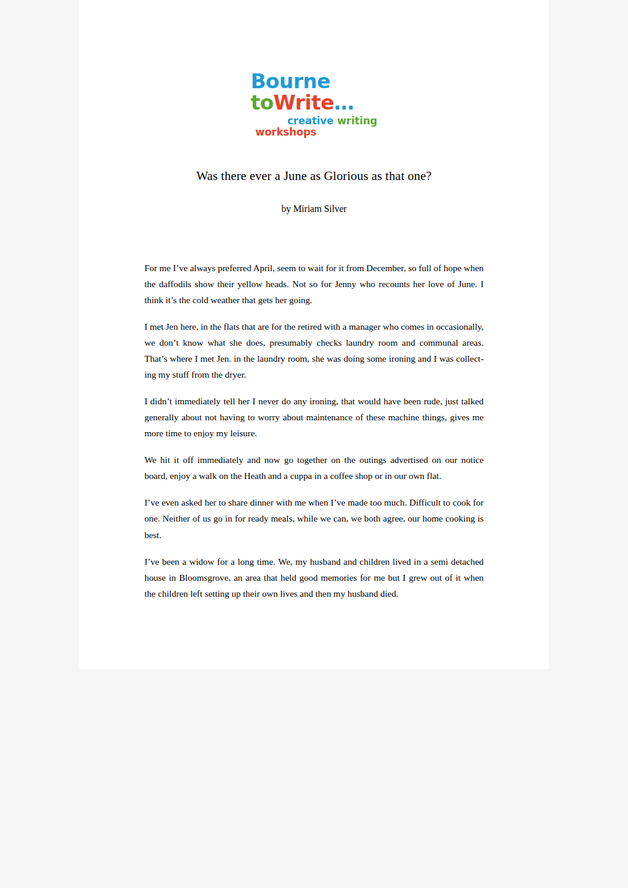Bourne
to Write…
creative writing
workshops
Was there ever a June as Glorious as that one?
by Miriam Silver
For me I’ve always preferred April, seem to wait for it from December, so full of hope when the daffodils show their yellow heads. Not so for Jenny who recounts her love of June. I think it’s the cold weather that gets her going.
I met Jen here, in the flats that are for the retired with a manager who comes in occasionally, we don’t know what she does, presumably checks laundry room and communal areas. That’s where I met Jen. in the laundry room, she was doing some ironing and I was collecting my stuff from the dryer.
I didn’t immediately tell her I never do any ironing, that would have been rude, just talked generally about not having to worry about maintenance of these machine things, gives me more time to enjoy my leisure.
We hit it off immediately and now go together on the outings advertised on our notice board, enjoy a walk on the Heath and a cuppa in a coffee shop or in our own flat.
I’ve even asked her to share dinner with me when I’ve made too much. Difficult to cook for one. Neither of us go in for ready meals, while we can, we both agree, our home cooking is best.
I’ve been a widow for a long time. We, my husband and children lived in a semi detached house in Bloomsgrove, an area that held good memories for me but I grew out of it when the children left setting up their own lives and then my husband died.